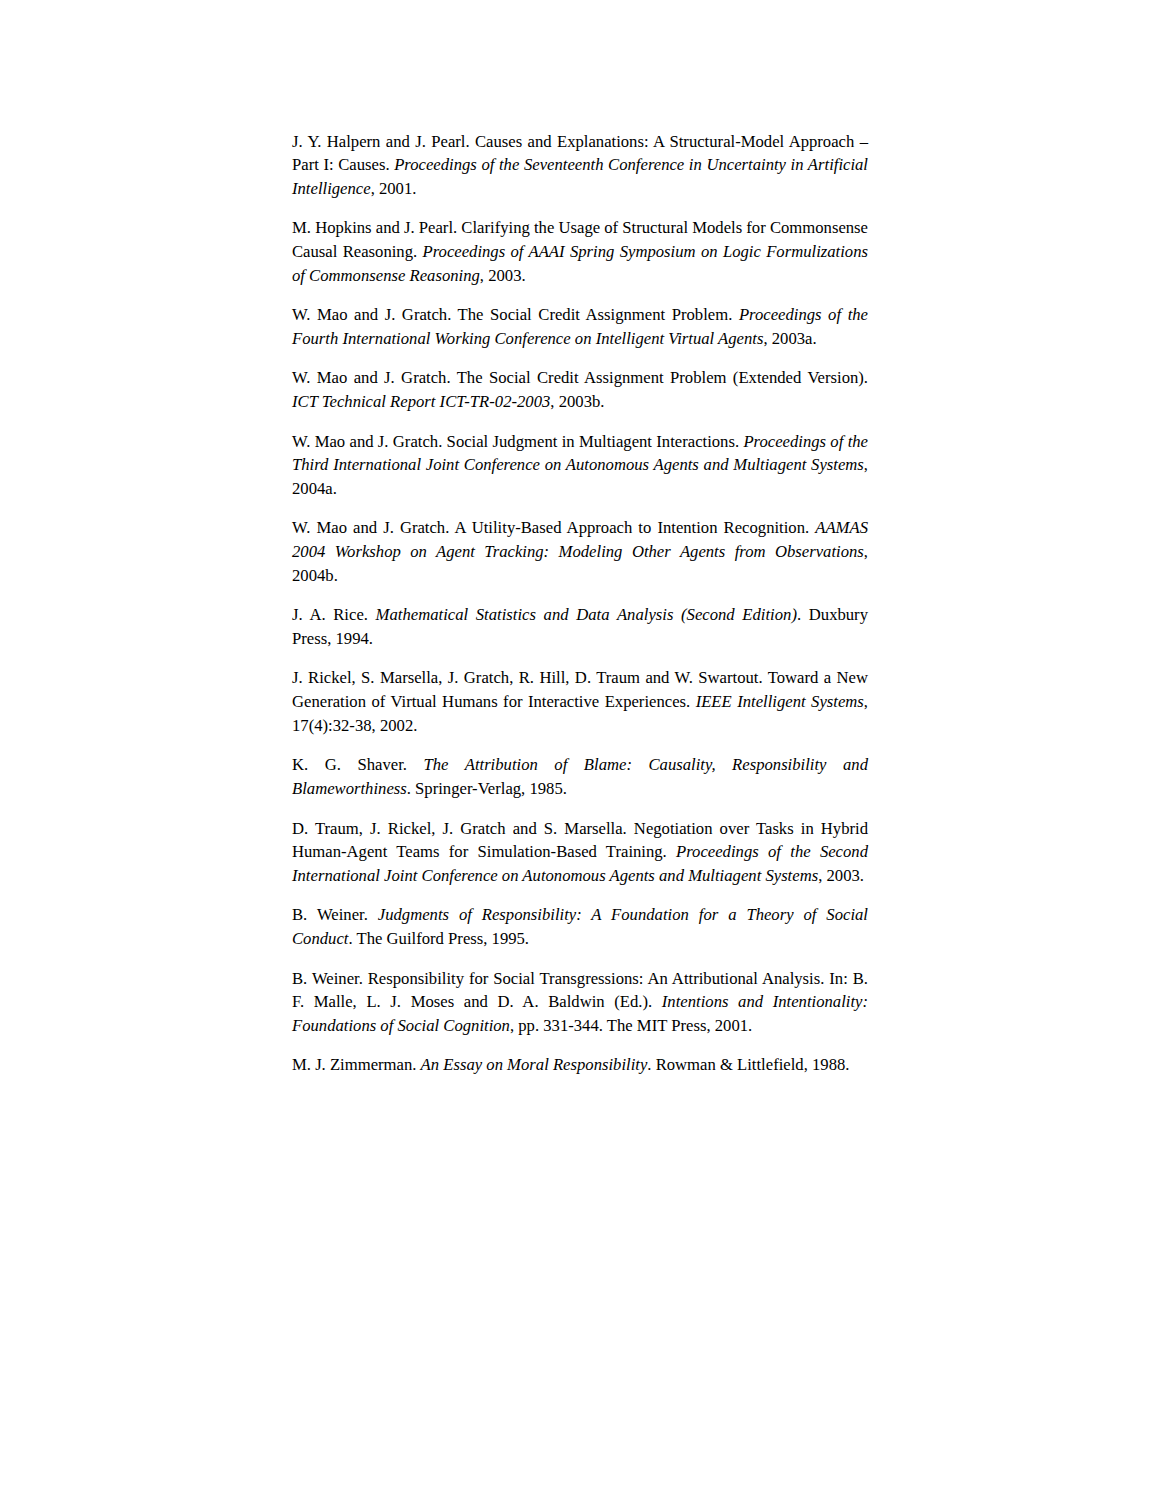J. Y. Halpern and J. Pearl. Causes and Explanations: A Structural-Model Approach – Part I: Causes. Proceedings of the Seventeenth Conference in Uncertainty in Artificial Intelligence, 2001.
M. Hopkins and J. Pearl. Clarifying the Usage of Structural Models for Commonsense Causal Reasoning. Proceedings of AAAI Spring Symposium on Logic Formulizations of Commonsense Reasoning, 2003.
W. Mao and J. Gratch. The Social Credit Assignment Problem. Proceedings of the Fourth International Working Conference on Intelligent Virtual Agents, 2003a.
W. Mao and J. Gratch. The Social Credit Assignment Problem (Extended Version). ICT Technical Report ICT-TR-02-2003, 2003b.
W. Mao and J. Gratch. Social Judgment in Multiagent Interactions. Proceedings of the Third International Joint Conference on Autonomous Agents and Multiagent Systems, 2004a.
W. Mao and J. Gratch. A Utility-Based Approach to Intention Recognition. AAMAS 2004 Workshop on Agent Tracking: Modeling Other Agents from Observations, 2004b.
J. A. Rice. Mathematical Statistics and Data Analysis (Second Edition). Duxbury Press, 1994.
J. Rickel, S. Marsella, J. Gratch, R. Hill, D. Traum and W. Swartout. Toward a New Generation of Virtual Humans for Interactive Experiences. IEEE Intelligent Systems, 17(4):32-38, 2002.
K. G. Shaver. The Attribution of Blame: Causality, Responsibility and Blameworthiness. Springer-Verlag, 1985.
D. Traum, J. Rickel, J. Gratch and S. Marsella. Negotiation over Tasks in Hybrid Human-Agent Teams for Simulation-Based Training. Proceedings of the Second International Joint Conference on Autonomous Agents and Multiagent Systems, 2003.
B. Weiner. Judgments of Responsibility: A Foundation for a Theory of Social Conduct. The Guilford Press, 1995.
B. Weiner. Responsibility for Social Transgressions: An Attributional Analysis. In: B. F. Malle, L. J. Moses and D. A. Baldwin (Ed.). Intentions and Intentionality: Foundations of Social Cognition, pp. 331-344. The MIT Press, 2001.
M. J. Zimmerman. An Essay on Moral Responsibility. Rowman & Littlefield, 1988.